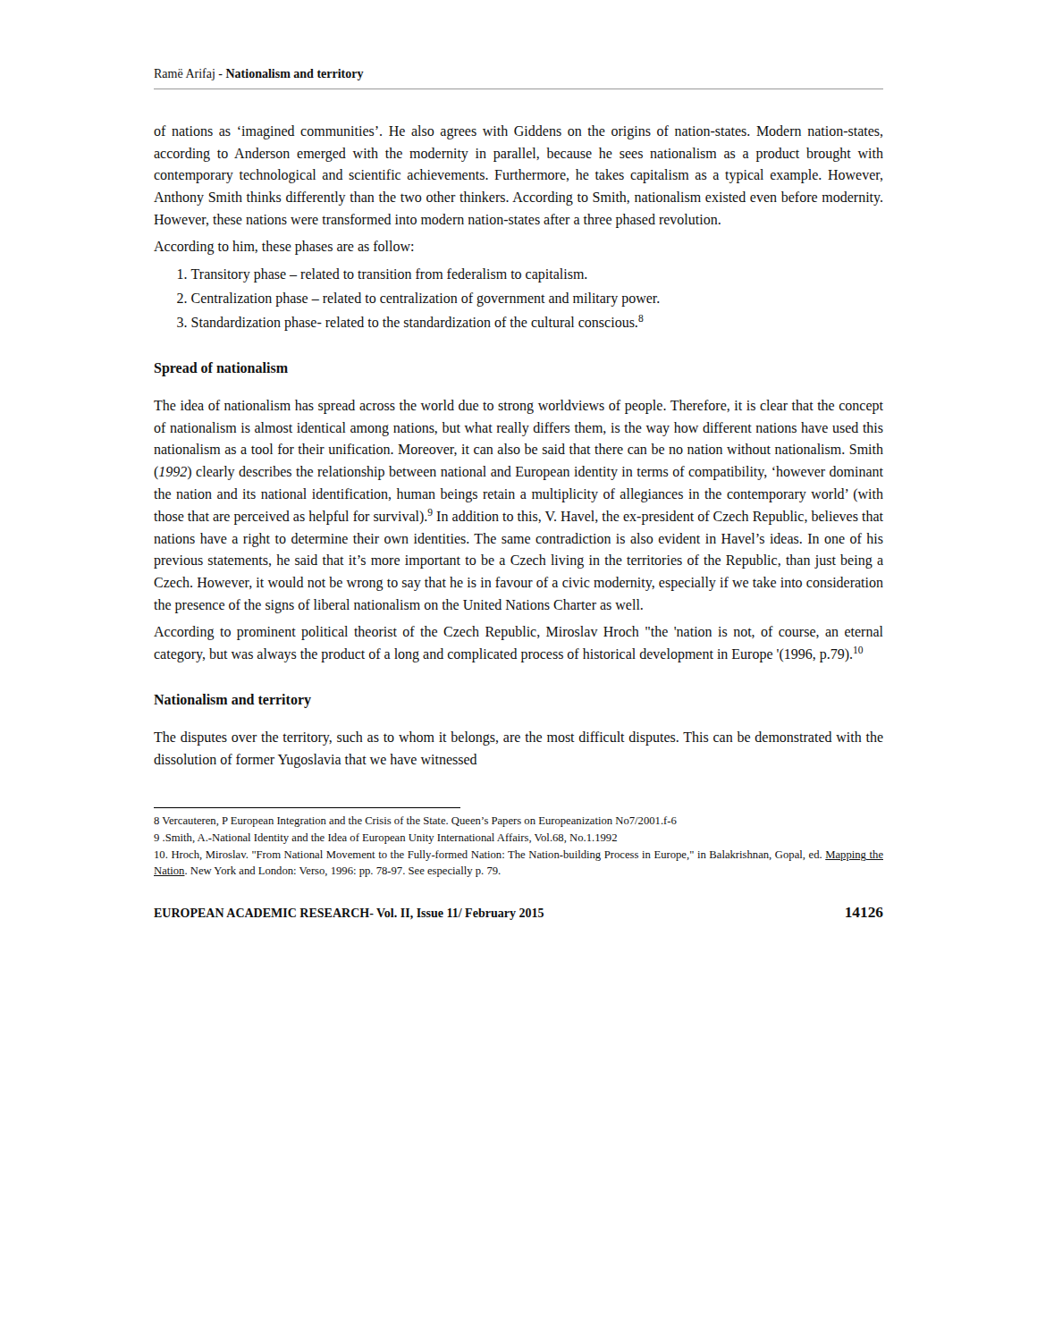Ramë Arifaj - Nationalism and territory
of nations as ‘imagined communities’. He also agrees with Giddens on the origins of nation-states. Modern nation-states, according to Anderson emerged with the modernity in parallel, because he sees nationalism as a product brought with contemporary technological and scientific achievements. Furthermore, he takes capitalism as a typical example. However, Anthony Smith thinks differently than the two other thinkers. According to Smith, nationalism existed even before modernity. However, these nations were transformed into modern nation-states after a three phased revolution.
According to him, these phases are as follow:
Transitory phase – related to transition from federalism to capitalism.
Centralization phase – related to centralization of government and military power.
Standardization phase- related to the standardization of the cultural conscious.8
Spread of nationalism
The idea of nationalism has spread across the world due to strong worldviews of people. Therefore, it is clear that the concept of nationalism is almost identical among nations, but what really differs them, is the way how different nations have used this nationalism as a tool for their unification. Moreover, it can also be said that there can be no nation without nationalism. Smith (1992) clearly describes the relationship between national and European identity in terms of compatibility, ‘however dominant the nation and its national identification, human beings retain a multiplicity of allegiances in the contemporary world’ (with those that are perceived as helpful for survival).9 In addition to this, V. Havel, the ex-president of Czech Republic, believes that nations have a right to determine their own identities. The same contradiction is also evident in Havel’s ideas. In one of his previous statements, he said that it’s more important to be a Czech living in the territories of the Republic, than just being a Czech. However, it would not be wrong to say that he is in favour of a civic modernity, especially if we take into consideration the presence of the signs of liberal nationalism on the United Nations Charter as well.
According to prominent political theorist of the Czech Republic, Miroslav Hroch "the 'nation is not, of course, an eternal category, but was always the product of a long and complicated process of historical development in Europe '(1996, p.79).10
Nationalism and territory
The disputes over the territory, such as to whom it belongs, are the most difficult disputes. This can be demonstrated with the dissolution of former Yugoslavia that we have witnessed
8 Vercauteren, P European Integration and the Crisis of the State. Queen’s Papers on Europeanization No7/2001.f-6
9 .Smith, A.-National Identity and the Idea of European Unity International Affairs, Vol.68, No.1.1992
10. Hroch, Miroslav. "From National Movement to the Fully-formed Nation: The Nation-building Process in Europe," in Balakrishnan, Gopal, ed. Mapping the Nation. New York and London: Verso, 1996: pp. 78-97. See especially p. 79.
EUROPEAN ACADEMIC RESEARCH- Vol. II, Issue 11/ February 2015 14126